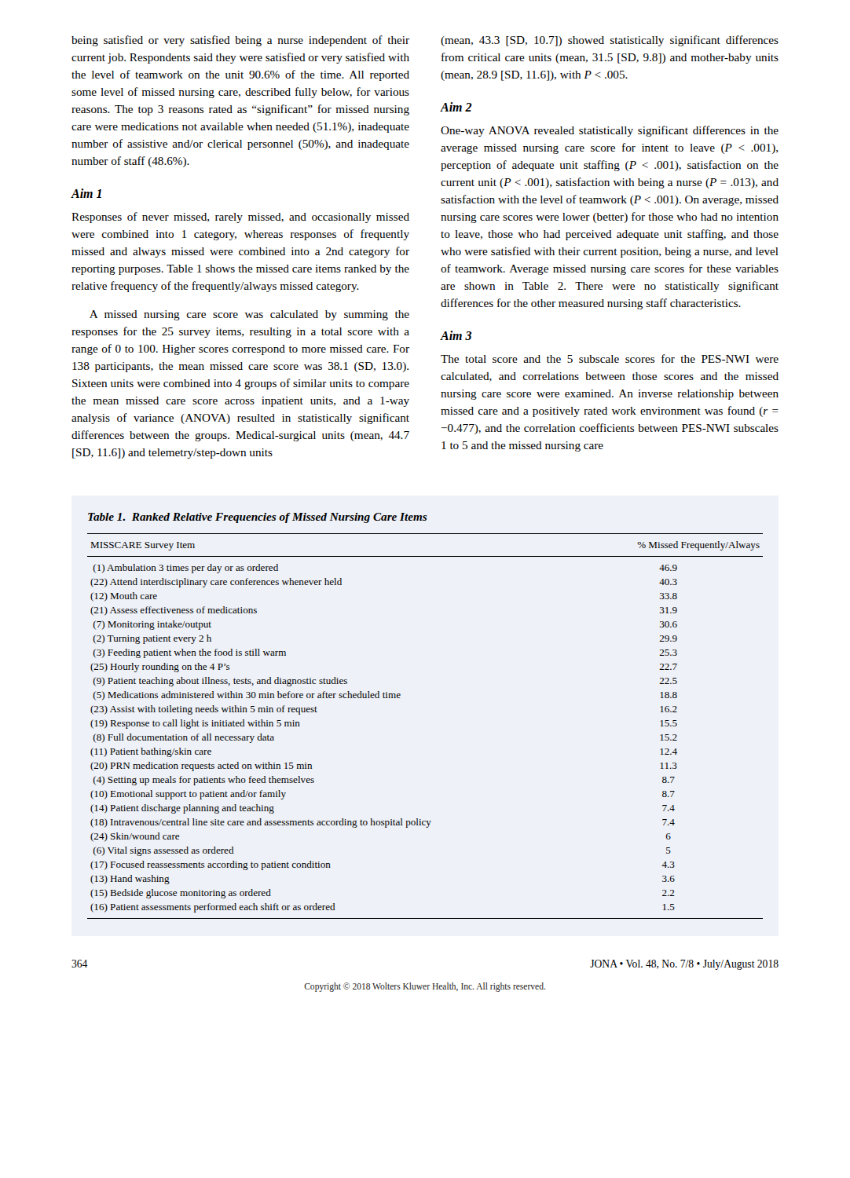being satisfied or very satisfied being a nurse independent of their current job. Respondents said they were satisfied or very satisfied with the level of teamwork on the unit 90.6% of the time. All reported some level of missed nursing care, described fully below, for various reasons. The top 3 reasons rated as “significant” for missed nursing care were medications not available when needed (51.1%), inadequate number of assistive and/or clerical personnel (50%), and inadequate number of staff (48.6%).
Aim 1
Responses of never missed, rarely missed, and occasionally missed were combined into 1 category, whereas responses of frequently missed and always missed were combined into a 2nd category for reporting purposes. Table 1 shows the missed care items ranked by the relative frequency of the frequently/always missed category.
A missed nursing care score was calculated by summing the responses for the 25 survey items, resulting in a total score with a range of 0 to 100. Higher scores correspond to more missed care. For 138 participants, the mean missed care score was 38.1 (SD, 13.0). Sixteen units were combined into 4 groups of similar units to compare the mean missed care score across inpatient units, and a 1-way analysis of variance (ANOVA) resulted in statistically significant differences between the groups. Medical-surgical units (mean, 44.7 [SD, 11.6]) and telemetry/step-down units
(mean, 43.3 [SD, 10.7]) showed statistically significant differences from critical care units (mean, 31.5 [SD, 9.8]) and mother-baby units (mean, 28.9 [SD, 11.6]), with P < .005.
Aim 2
One-way ANOVA revealed statistically significant differences in the average missed nursing care score for intent to leave (P < .001), perception of adequate unit staffing (P < .001), satisfaction on the current unit (P < .001), satisfaction with being a nurse (P = .013), and satisfaction with the level of teamwork (P < .001). On average, missed nursing care scores were lower (better) for those who had no intention to leave, those who had perceived adequate unit staffing, and those who were satisfied with their current position, being a nurse, and level of teamwork. Average missed nursing care scores for these variables are shown in Table 2. There were no statistically significant differences for the other measured nursing staff characteristics.
Aim 3
The total score and the 5 subscale scores for the PES-NWI were calculated, and correlations between those scores and the missed nursing care score were examined. An inverse relationship between missed care and a positively rated work environment was found (r = −0.477), and the correlation coefficients between PES-NWI subscales 1 to 5 and the missed nursing care
Table 1. Ranked Relative Frequencies of Missed Nursing Care Items
| MISSCARE Survey Item | % Missed Frequently/Always |
| --- | --- |
| (1) Ambulation 3 times per day or as ordered | 46.9 |
| (22) Attend interdisciplinary care conferences whenever held | 40.3 |
| (12) Mouth care | 33.8 |
| (21) Assess effectiveness of medications | 31.9 |
| (7) Monitoring intake/output | 30.6 |
| (2) Turning patient every 2 h | 29.9 |
| (3) Feeding patient when the food is still warm | 25.3 |
| (25) Hourly rounding on the 4 P’s | 22.7 |
| (9) Patient teaching about illness, tests, and diagnostic studies | 22.5 |
| (5) Medications administered within 30 min before or after scheduled time | 18.8 |
| (23) Assist with toileting needs within 5 min of request | 16.2 |
| (19) Response to call light is initiated within 5 min | 15.5 |
| (8) Full documentation of all necessary data | 15.2 |
| (11) Patient bathing/skin care | 12.4 |
| (20) PRN medication requests acted on within 15 min | 11.3 |
| (4) Setting up meals for patients who feed themselves | 8.7 |
| (10) Emotional support to patient and/or family | 8.7 |
| (14) Patient discharge planning and teaching | 7.4 |
| (18) Intravenous/central line site care and assessments according to hospital policy | 7.4 |
| (24) Skin/wound care | 6 |
| (6) Vital signs assessed as ordered | 5 |
| (17) Focused reassessments according to patient condition | 4.3 |
| (13) Hand washing | 3.6 |
| (15) Bedside glucose monitoring as ordered | 2.2 |
| (16) Patient assessments performed each shift or as ordered | 1.5 |
364
JONA • Vol. 48, No. 7/8 • July/August 2018
Copyright © 2018 Wolters Kluwer Health, Inc. All rights reserved.